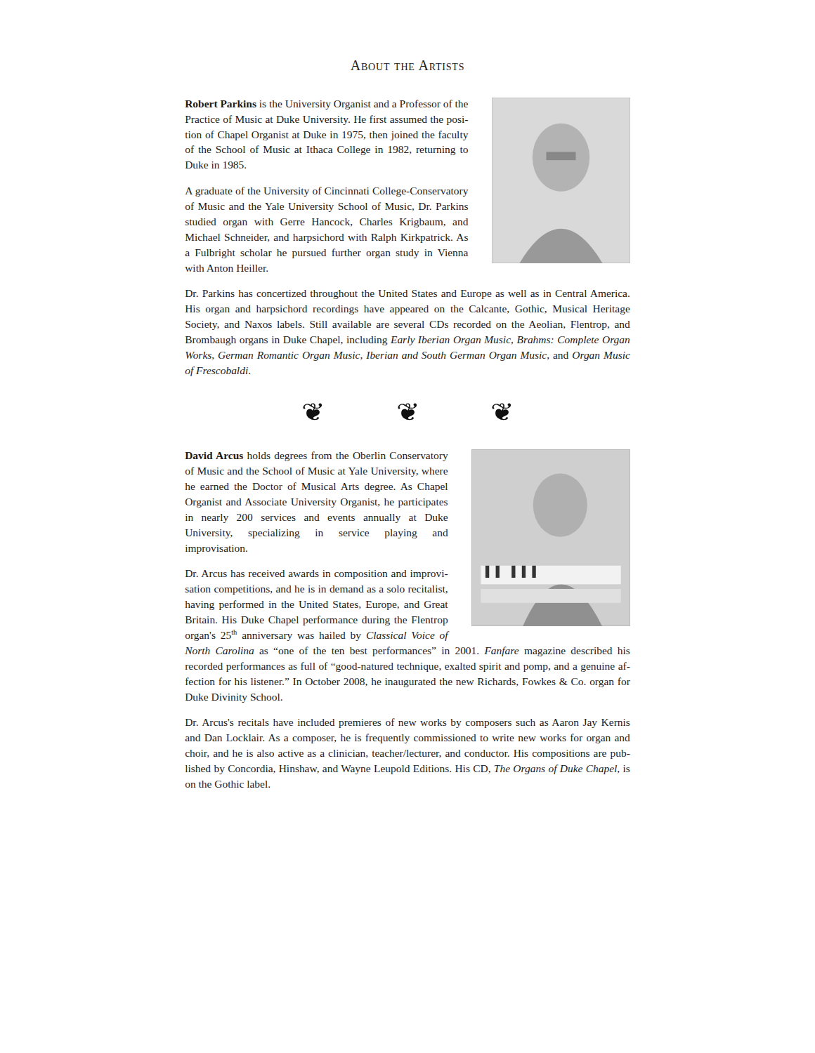About the Artists
Robert Parkins is the University Organist and a Professor of the Practice of Music at Duke University. He first assumed the position of Chapel Organist at Duke in 1975, then joined the faculty of the School of Music at Ithaca College in 1982, returning to Duke in 1985.
A graduate of the University of Cincinnati College-Conservatory of Music and the Yale University School of Music, Dr. Parkins studied organ with Gerre Hancock, Charles Krigbaum, and Michael Schneider, and harpsichord with Ralph Kirkpatrick. As a Fulbright scholar he pursued further organ study in Vienna with Anton Heiller.
Dr. Parkins has concertized throughout the United States and Europe as well as in Central America. His organ and harpsichord recordings have appeared on the Calcante, Gothic, Musical Heritage Society, and Naxos labels. Still available are several CDs recorded on the Aeolian, Flentrop, and Brombaugh organs in Duke Chapel, including Early Iberian Organ Music, Brahms: Complete Organ Works, German Romantic Organ Music, Iberian and South German Organ Music, and Organ Music of Frescobaldi.
❦❦❦
David Arcus holds degrees from the Oberlin Conservatory of Music and the School of Music at Yale University, where he earned the Doctor of Musical Arts degree. As Chapel Organist and Associate University Organist, he participates in nearly 200 services and events annually at Duke University, specializing in service playing and improvisation.
Dr. Arcus has received awards in composition and improvisation competitions, and he is in demand as a solo recitalist, having performed in the United States, Europe, and Great Britain. His Duke Chapel performance during the Flentrop organ's 25th anniversary was hailed by Classical Voice of North Carolina as “one of the ten best performances” in 2001. Fanfare magazine described his recorded performances as full of “good-natured technique, exalted spirit and pomp, and a genuine affection for his listener.” In October 2008, he inaugurated the new Richards, Fowkes & Co. organ for Duke Divinity School.
Dr. Arcus's recitals have included premieres of new works by composers such as Aaron Jay Kernis and Dan Locklair. As a composer, he is frequently commissioned to write new works for organ and choir, and he is also active as a clinician, teacher/lecturer, and conductor. His compositions are published by Concordia, Hinshaw, and Wayne Leupold Editions. His CD, The Organs of Duke Chapel, is on the Gothic label.